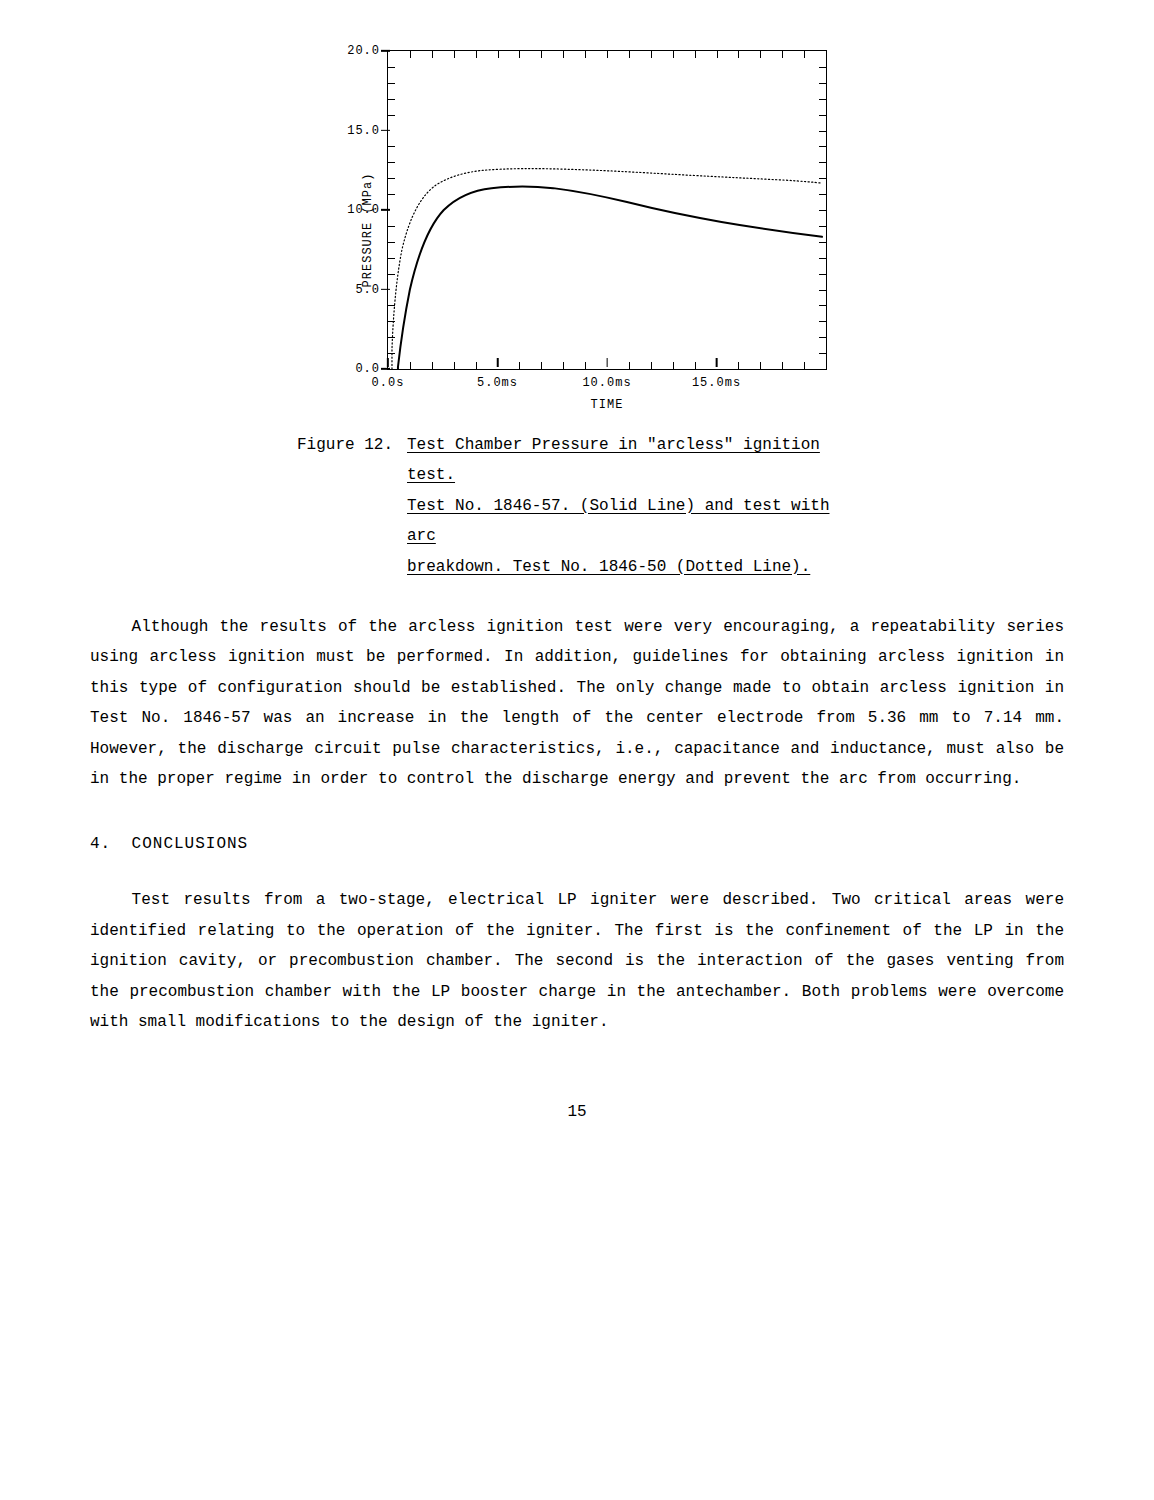PRESSURE (MPa)
20.0
15.0
10.0
5.0
0.0
0.0s
5.0ms
10.0ms
15.0ms
TIME
Figure 12.
Test Chamber Pressure in "arcless" ignition test.
Test No. 1846-57. (Solid Line) and test with arc
breakdown. Test No. 1846-50 (Dotted Line).
Although the results of the arcless ignition test were very encouraging, a repeatability series using arcless ignition must be performed. In addition, guidelines for obtaining arcless ignition in this type of configuration should be established. The only change made to obtain arcless ignition in Test No. 1846-57 was an increase in the length of the center electrode from 5.36 mm to 7.14 mm. However, the discharge circuit pulse characteristics, i.e., capacitance and inductance, must also be in the proper regime in order to control the discharge energy and prevent the arc from occurring.
4. CONCLUSIONS
Test results from a two-stage, electrical LP igniter were described. Two critical areas were identified relating to the operation of the igniter. The first is the confinement of the LP in the ignition cavity, or precombustion chamber. The second is the interaction of the gases venting from the precombustion chamber with the LP booster charge in the antechamber. Both problems were overcome with small modifications to the design of the igniter.
15